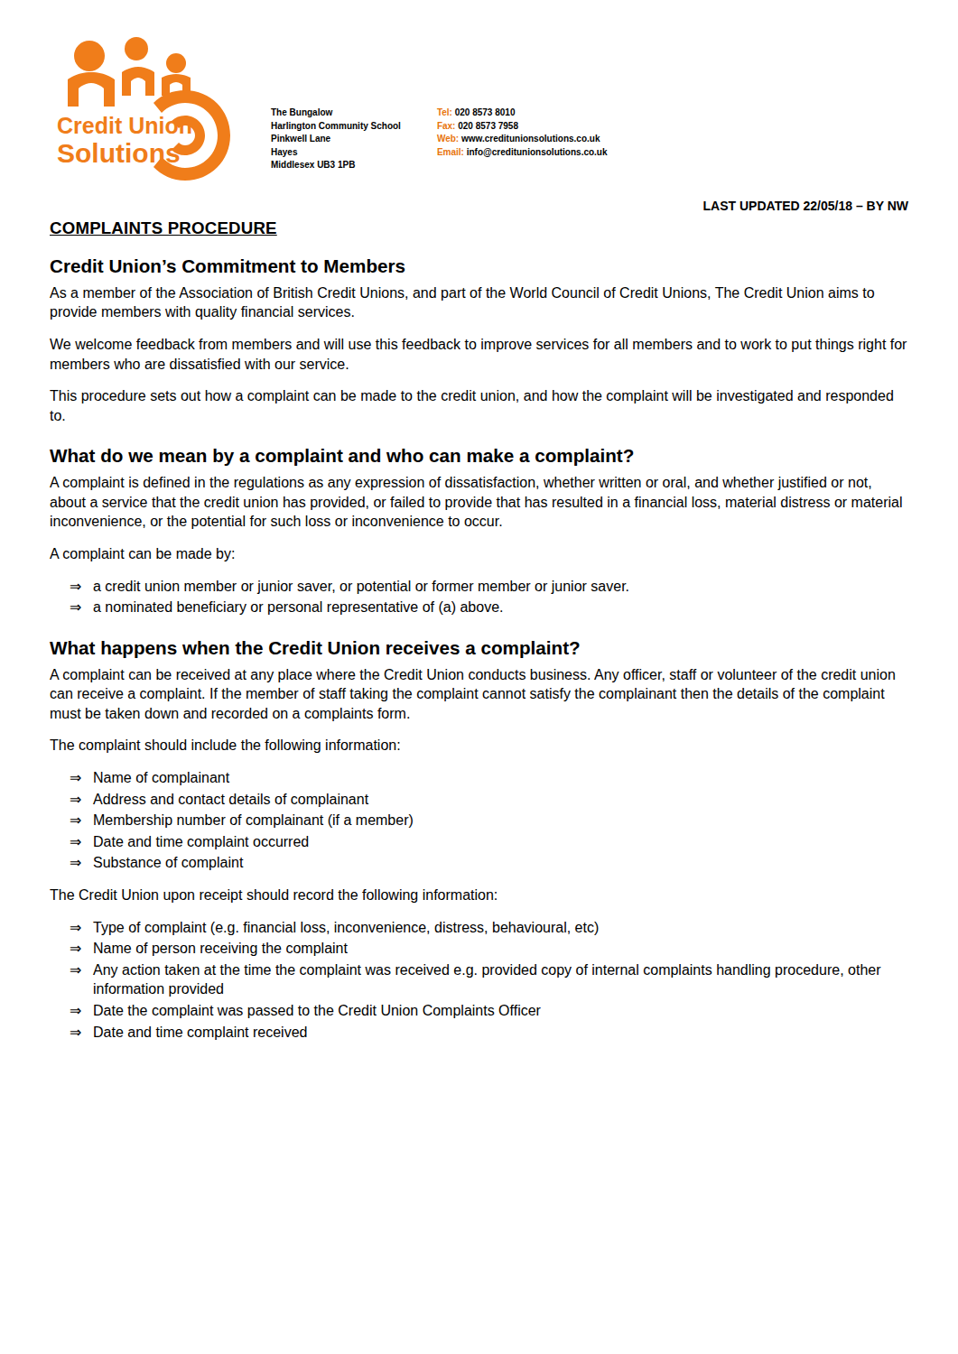Credit Union Solutions
The Bungalow
Harlington Community School
Pinkwell Lane
Hayes
Middlesex UB3 1PB
Tel: 020 8573 8010
Fax: 020 8573 7958
Web: www.creditunionsolutions.co.uk
Email: info@creditunionsolutions.co.uk
LAST UPDATED 22/05/18 – BY NW
COMPLAINTS PROCEDURE
Credit Union’s Commitment to Members
As a member of the Association of British Credit Unions, and part of the World Council of Credit Unions, The Credit Union aims to provide members with quality financial services.
We welcome feedback from members and will use this feedback to improve services for all members and to work to put things right for members who are dissatisfied with our service.
This procedure sets out how a complaint can be made to the credit union, and how the complaint will be investigated and responded to.
What do we mean by a complaint and who can make a complaint?
A complaint is defined in the regulations as any expression of dissatisfaction, whether written or oral, and whether justified or not, about a service that the credit union has provided, or failed to provide that has resulted in a financial loss, material distress or material inconvenience, or the potential for such loss or inconvenience to occur.
A complaint can be made by:
a credit union member or junior saver, or potential or former member or junior saver.
a nominated beneficiary or personal representative of (a) above.
What happens when the Credit Union receives a complaint?
A complaint can be received at any place where the Credit Union conducts business. Any officer, staff or volunteer of the credit union can receive a complaint. If the member of staff taking the complaint cannot satisfy the complainant then the details of the complaint must be taken down and recorded on a complaints form.
The complaint should include the following information:
Name of complainant
Address and contact details of complainant
Membership number of complainant (if a member)
Date and time complaint occurred
Substance of complaint
The Credit Union upon receipt should record the following information:
Type of complaint (e.g. financial loss, inconvenience, distress, behavioural, etc)
Name of person receiving the complaint
Any action taken at the time the complaint was received e.g. provided copy of internal complaints handling procedure, other information provided
Date the complaint was passed to the Credit Union Complaints Officer
Date and time complaint received